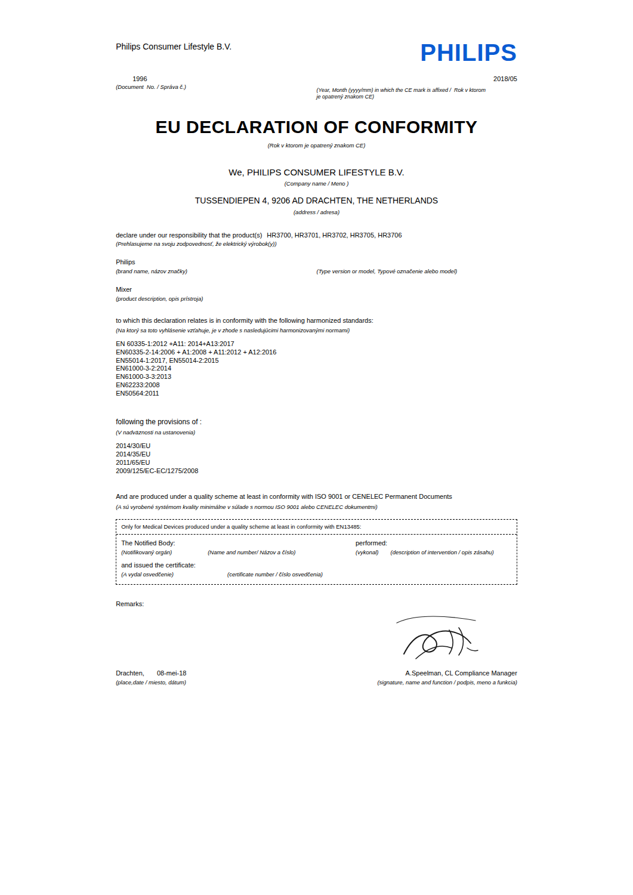Philips Consumer Lifestyle B.V.
PHILIPS
1996
(Document No. / Správa č.)
2018/05
(Year, Month (yyyy/mm) in which the CE mark is affixed / Rok v ktorom
je opatrený znakom CE)
EU DECLARATION OF CONFORMITY
(Rok v ktorom je opatrený znakom CE)
We, PHILIPS CONSUMER LIFESTYLE B.V.
(Company name / Meno )
TUSSENDIEPEN 4, 9206 AD DRACHTEN, THE NETHERLANDS
(address / adresa)
declare under our responsibility that the product(s)
HR3700, HR3701, HR3702, HR3705, HR3706
(Prehlasujeme na svoju zodpovednosť, že elektrický výrobok(y))
Philips
(brand name, názov značky)
(Type version or model, Typové označenie alebo model)
Mixer
(product description, opis prístroja)
to which this declaration relates is in conformity with the following harmonized standards:
(Na ktorý sa toto vyhlásenie vzťahuje, je v zhode s nasledujúcimi harmonizovanými normami)
EN 60335-1:2012 +A11: 2014+A13:2017
EN60335-2-14:2006 + A1:2008 + A11:2012 + A12:2016
EN55014-1:2017, EN55014-2:2015
EN61000-3-2:2014
EN61000-3-3:2013
EN62233:2008
EN50564:2011
following the provisions of :
(V nadväznosti na ustanovenia)
2014/30/EU
2014/35/EU
2011/65/EU
2009/125/EC-EC/1275/2008
And are produced under a quality scheme at least in conformity with ISO 9001 or CENELEC Permanent Documents
(A sú vyrobené systémom kvality minimálne v súlade s normou ISO 9001 alebo CENELEC dokumentmi)
Only for Medical Devices produced under a quality scheme at least in conformity with EN13485:
The Notified Body:
(Notifikovaný orgán)
(Name and number/ Názov a číslo)
performed:
(vykonal)
(description of intervention / opis zásahu)
and issued the certificate:
(A vydal osvedčenie)
(certificate number / číslo osvedčenia)
Remarks:
Drachten, 08-mei-18
(place,date / miesto, dátum)
A.Speelman, CL Compliance Manager
(signature, name and function / podpis, meno a funkcia)